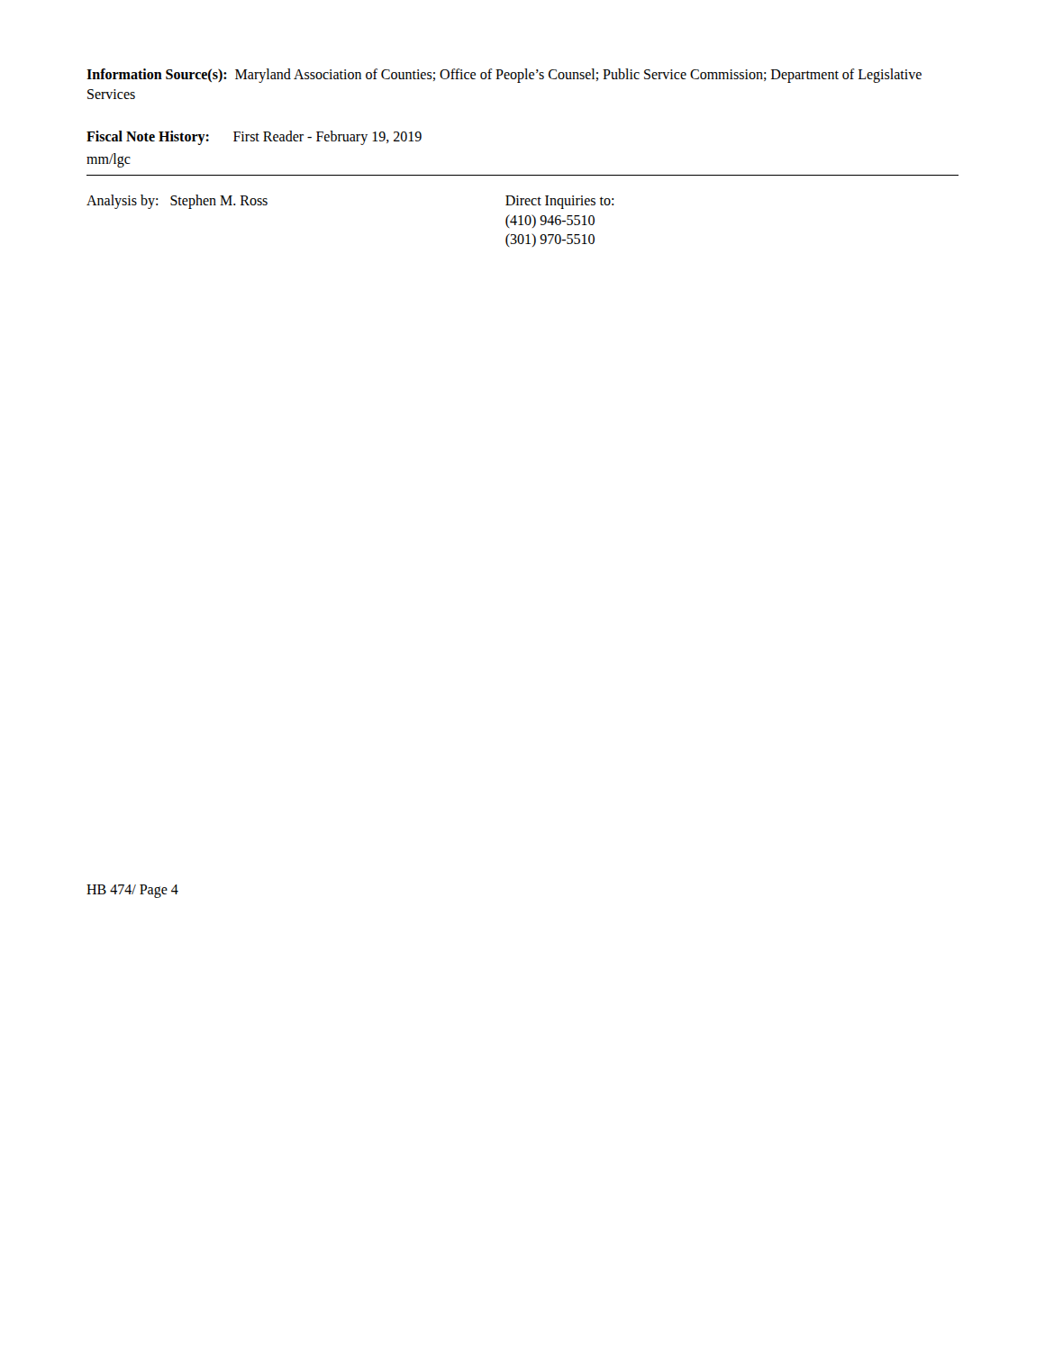Information Source(s): Maryland Association of Counties; Office of People’s Counsel; Public Service Commission; Department of Legislative Services
Fiscal Note History: First Reader - February 19, 2019
mm/lgc
Analysis by: Stephen M. Ross
Direct Inquiries to:
(410) 946-5510
(301) 970-5510
HB 474/ Page 4